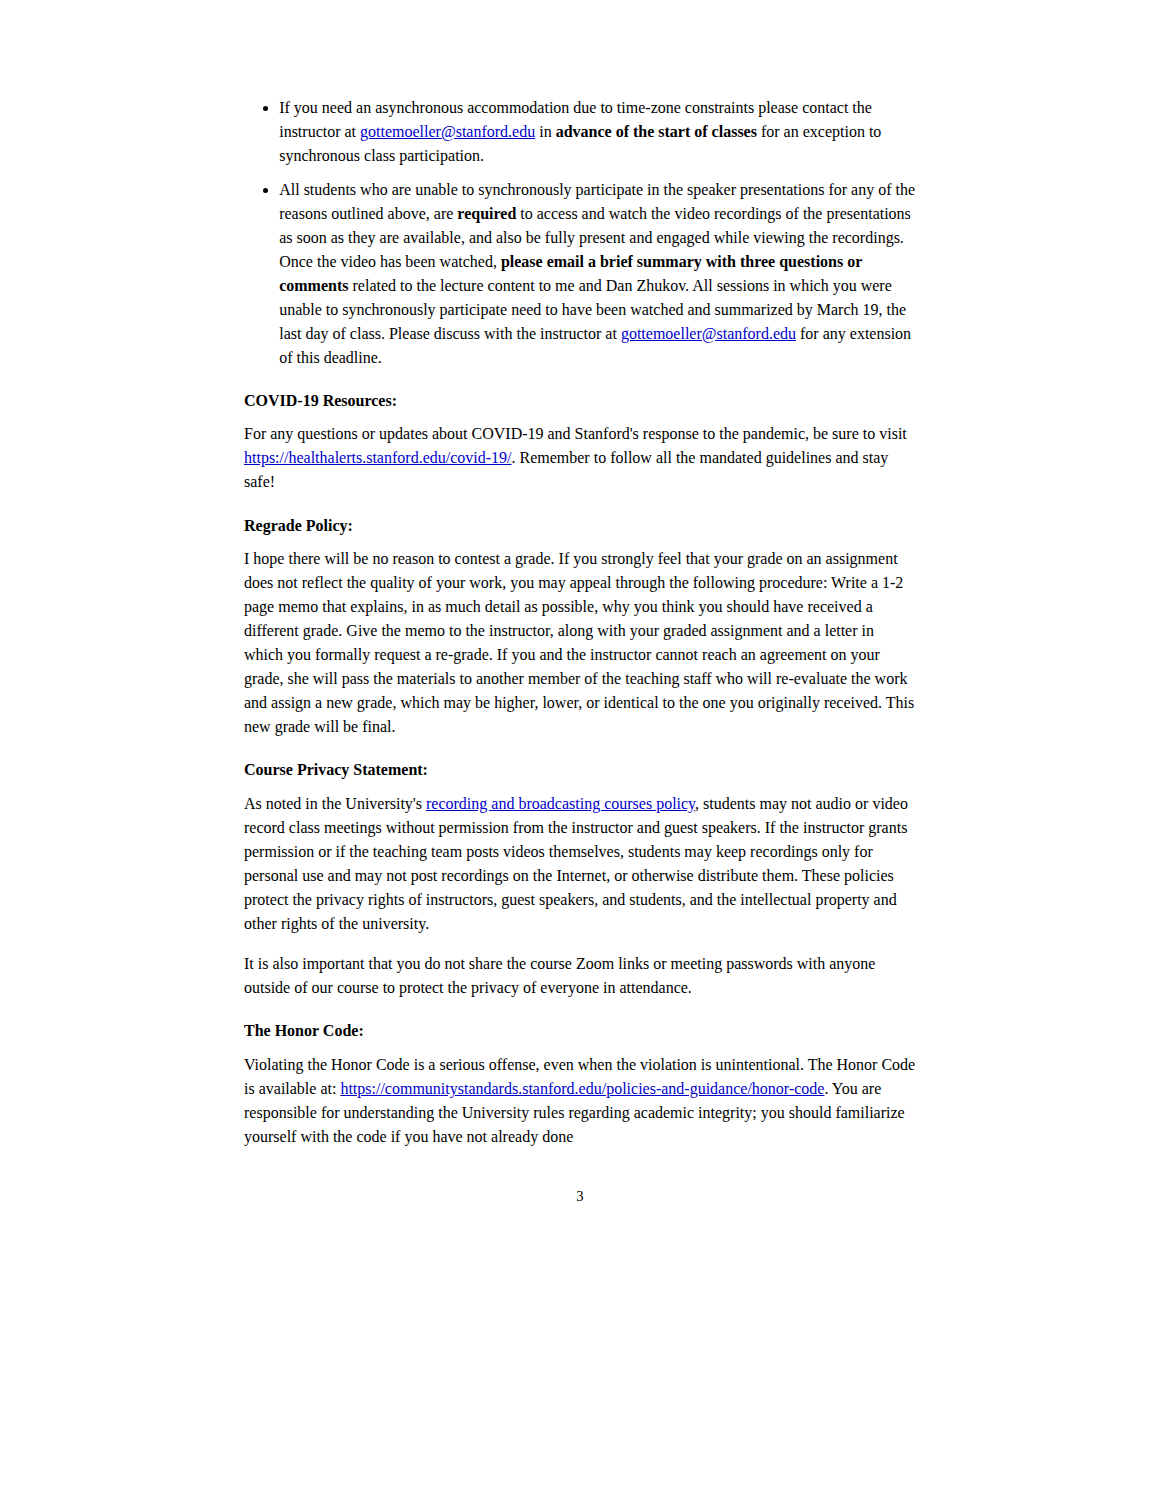If you need an asynchronous accommodation due to time-zone constraints please contact the instructor at gottemoeller@stanford.edu in advance of the start of classes for an exception to synchronous class participation.
All students who are unable to synchronously participate in the speaker presentations for any of the reasons outlined above, are required to access and watch the video recordings of the presentations as soon as they are available, and also be fully present and engaged while viewing the recordings. Once the video has been watched, please email a brief summary with three questions or comments related to the lecture content to me and Dan Zhukov. All sessions in which you were unable to synchronously participate need to have been watched and summarized by March 19, the last day of class. Please discuss with the instructor at gottemoeller@stanford.edu for any extension of this deadline.
COVID-19 Resources:
For any questions or updates about COVID-19 and Stanford's response to the pandemic, be sure to visit https://healthalerts.stanford.edu/covid-19/. Remember to follow all the mandated guidelines and stay safe!
Regrade Policy:
I hope there will be no reason to contest a grade. If you strongly feel that your grade on an assignment does not reflect the quality of your work, you may appeal through the following procedure: Write a 1-2 page memo that explains, in as much detail as possible, why you think you should have received a different grade. Give the memo to the instructor, along with your graded assignment and a letter in which you formally request a re-grade. If you and the instructor cannot reach an agreement on your grade, she will pass the materials to another member of the teaching staff who will re-evaluate the work and assign a new grade, which may be higher, lower, or identical to the one you originally received. This new grade will be final.
Course Privacy Statement:
As noted in the University's recording and broadcasting courses policy, students may not audio or video record class meetings without permission from the instructor and guest speakers. If the instructor grants permission or if the teaching team posts videos themselves, students may keep recordings only for personal use and may not post recordings on the Internet, or otherwise distribute them. These policies protect the privacy rights of instructors, guest speakers, and students, and the intellectual property and other rights of the university.
It is also important that you do not share the course Zoom links or meeting passwords with anyone outside of our course to protect the privacy of everyone in attendance.
The Honor Code:
Violating the Honor Code is a serious offense, even when the violation is unintentional. The Honor Code is available at: https://communitystandards.stanford.edu/policies-and-guidance/honor-code. You are responsible for understanding the University rules regarding academic integrity; you should familiarize yourself with the code if you have not already done
3